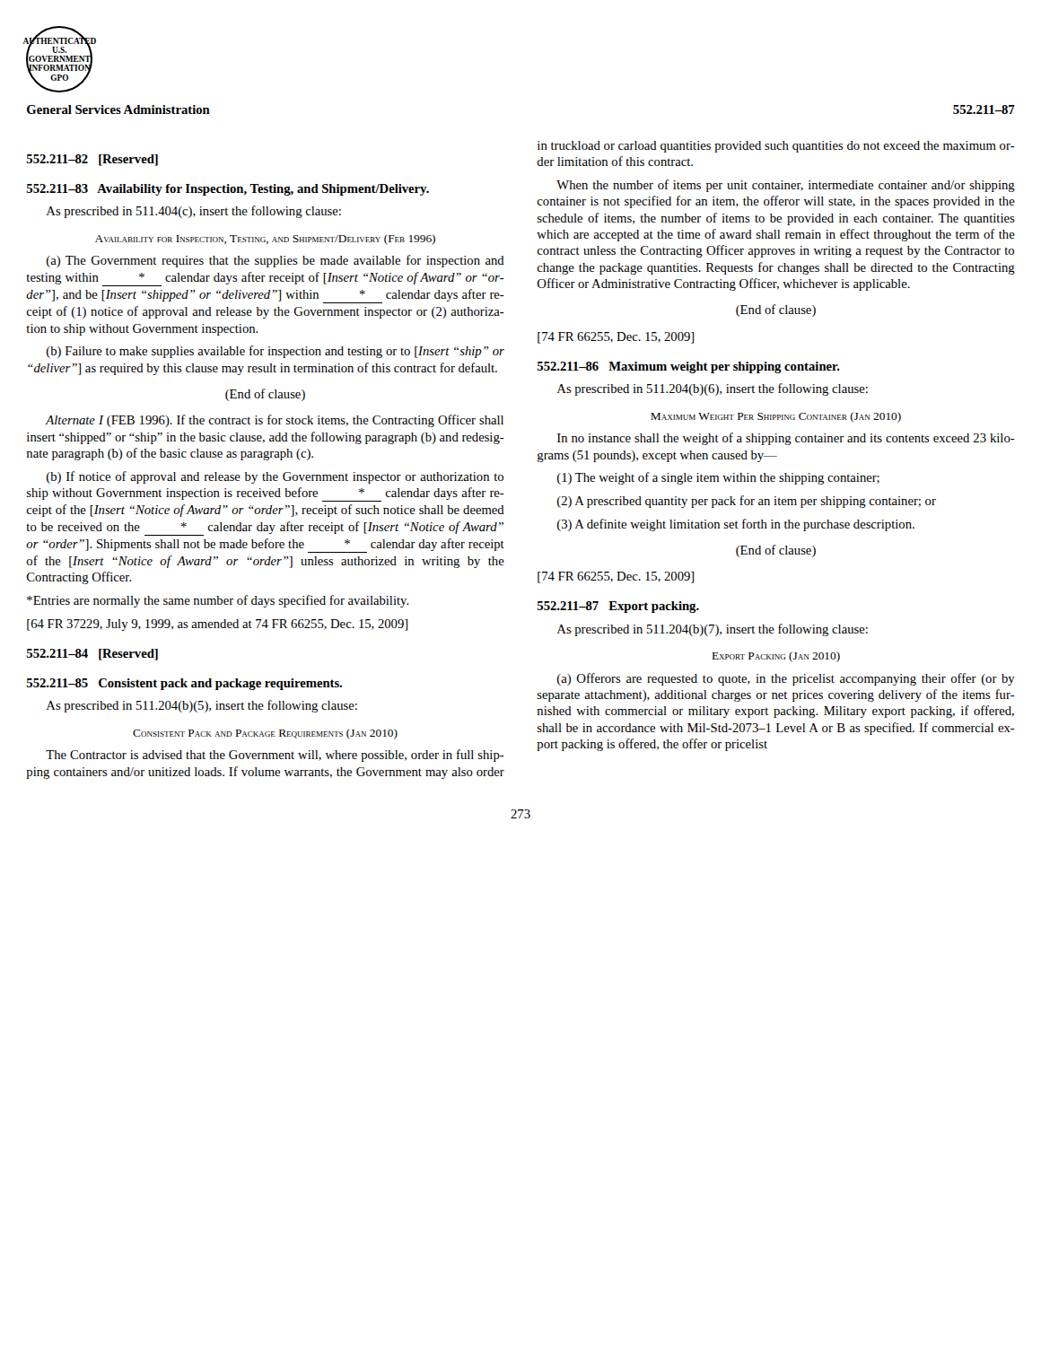AUTHENTICATED
U.S. GOVERNMENT
INFORMATION
GPO
General Services Administration 552.211–87
552.211–82 [Reserved]
552.211–83 Availability for Inspection, Testing, and Shipment/Delivery.
As prescribed in 511.404(c), insert the following clause:
Availability for Inspection, Testing, and Shipment/Delivery (Feb 1996)
(a) The Government requires that the supplies be made available for inspection and testing within * calendar days after receipt of [Insert “Notice of Award” or “order”], and be [Insert “shipped” or “delivered”] within * calendar days after receipt of (1) notice of approval and release by the Government inspector or (2) authorization to ship without Government inspection.
(b) Failure to make supplies available for inspection and testing or to [Insert “ship” or “deliver”] as required by this clause may result in termination of this contract for default.
(End of clause)
Alternate I (FEB 1996). If the contract is for stock items, the Contracting Officer shall insert “shipped” or “ship” in the basic clause, add the following paragraph (b) and redesignate paragraph (b) of the basic clause as paragraph (c).
(b) If notice of approval and release by the Government inspector or authorization to ship without Government inspection is received before * calendar days after receipt of the [Insert “Notice of Award” or “order”], receipt of such notice shall be deemed to be received on the * calendar day after receipt of [Insert “Notice of Award” or “order”]. Shipments shall not be made before the * calendar day after receipt of the [Insert “Notice of Award” or “order”] unless authorized in writing by the Contracting Officer.
*Entries are normally the same number of days specified for availability.
[64 FR 37229, July 9, 1999, as amended at 74 FR 66255, Dec. 15, 2009]
552.211–84 [Reserved]
552.211–85 Consistent pack and package requirements.
As prescribed in 511.204(b)(5), insert the following clause:
Consistent Pack and Package Requirements (Jan 2010)
The Contractor is advised that the Government will, where possible, order in full shipping containers and/or unitized loads. If volume warrants, the Government may also order in truckload or carload quantities provided such quantities do not exceed the maximum order limitation of this contract.
When the number of items per unit container, intermediate container and/or shipping container is not specified for an item, the offeror will state, in the spaces provided in the schedule of items, the number of items to be provided in each container. The quantities which are accepted at the time of award shall remain in effect throughout the term of the contract unless the Contracting Officer approves in writing a request by the Contractor to change the package quantities. Requests for changes shall be directed to the Contracting Officer or Administrative Contracting Officer, whichever is applicable.
(End of clause)
[74 FR 66255, Dec. 15, 2009]
552.211–86 Maximum weight per shipping container.
As prescribed in 511.204(b)(6), insert the following clause:
Maximum Weight Per Shipping Container (Jan 2010)
In no instance shall the weight of a shipping container and its contents exceed 23 kilograms (51 pounds), except when caused by—
(1) The weight of a single item within the shipping container;
(2) A prescribed quantity per pack for an item per shipping container; or
(3) A definite weight limitation set forth in the purchase description.
(End of clause)
[74 FR 66255, Dec. 15, 2009]
552.211–87 Export packing.
As prescribed in 511.204(b)(7), insert the following clause:
Export Packing (Jan 2010)
(a) Offerors are requested to quote, in the pricelist accompanying their offer (or by separate attachment), additional charges or net prices covering delivery of the items furnished with commercial or military export packing. Military export packing, if offered, shall be in accordance with Mil-Std-2073–1 Level A or B as specified. If commercial export packing is offered, the offer or pricelist
273